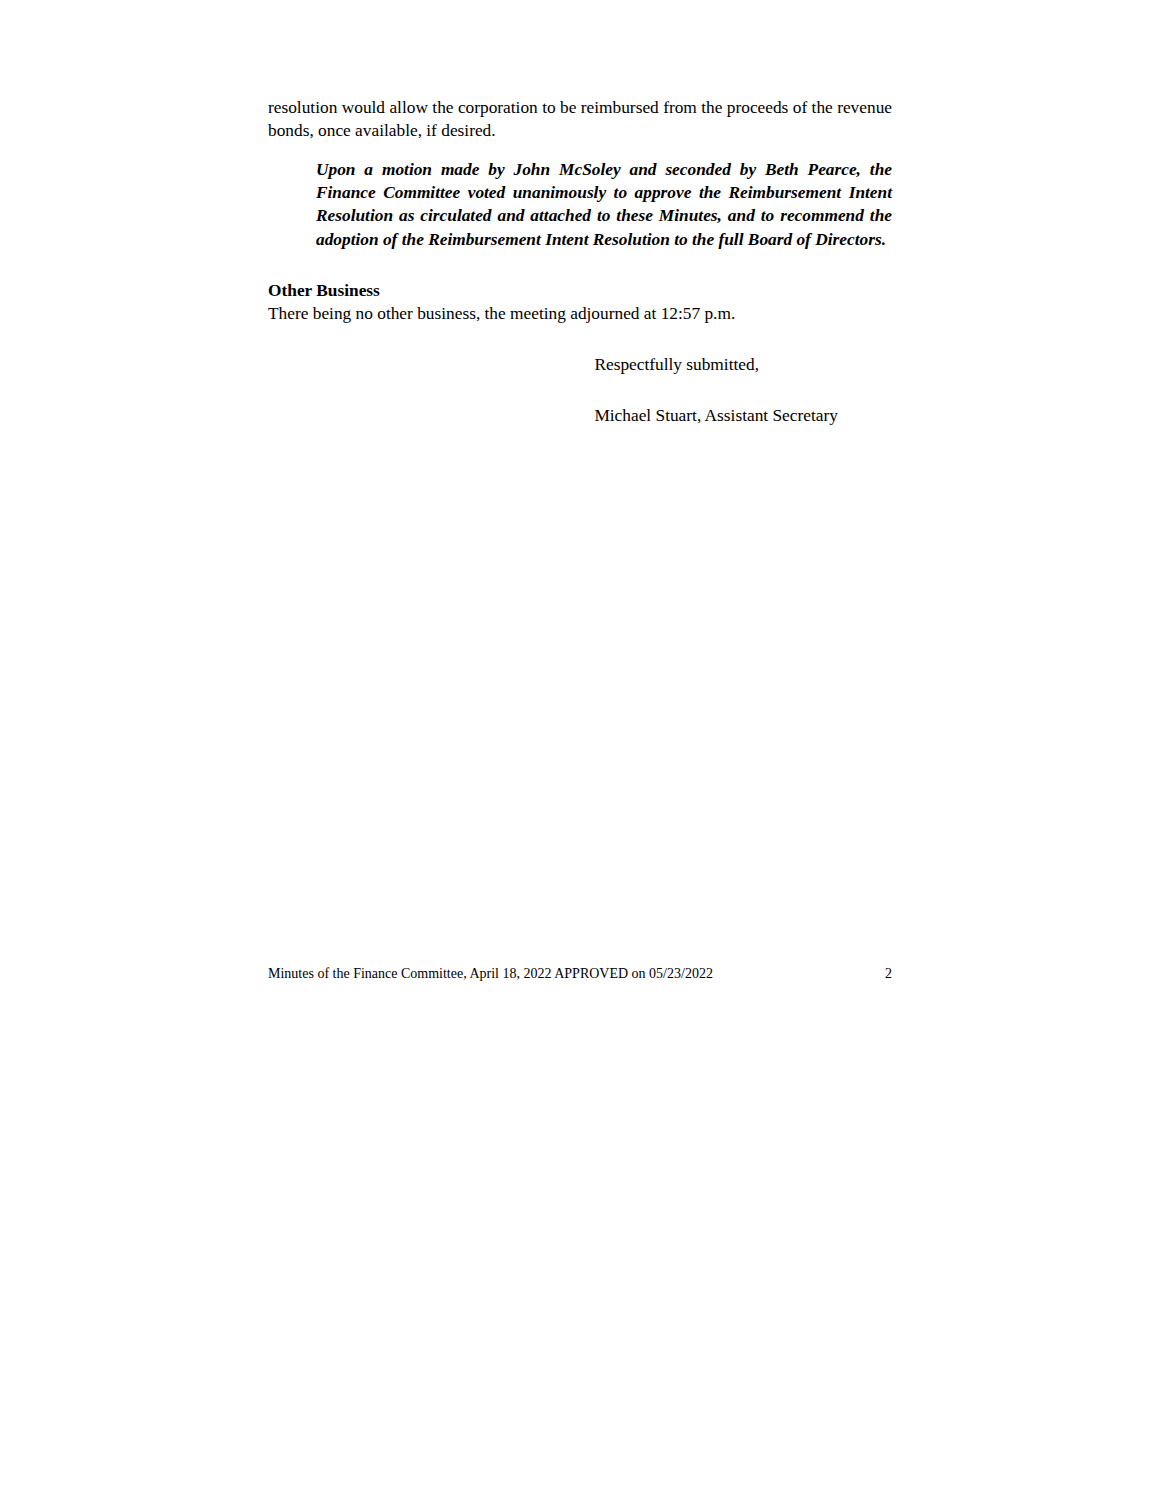resolution would allow the corporation to be reimbursed from the proceeds of the revenue bonds, once available, if desired.
Upon a motion made by John McSoley and seconded by Beth Pearce, the Finance Committee voted unanimously to approve the Reimbursement Intent Resolution as circulated and attached to these Minutes, and to recommend the adoption of the Reimbursement Intent Resolution to the full Board of Directors.
Other Business
There being no other business, the meeting adjourned at 12:57 p.m.
Respectfully submitted,
Michael Stuart, Assistant Secretary
Minutes of the Finance Committee, April 18, 2022 APPROVED on 05/23/2022
2